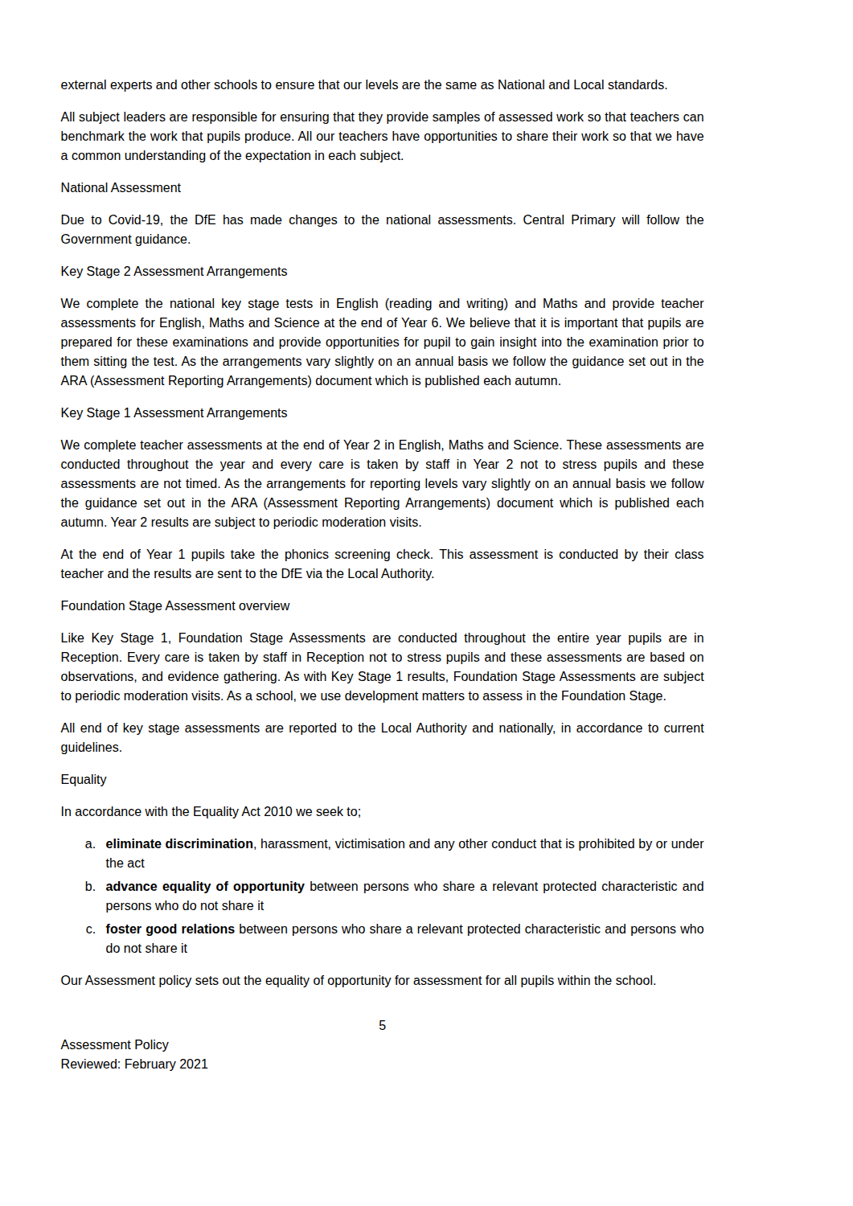external experts and other schools to ensure that our levels are the same as National and Local standards.
All subject leaders are responsible for ensuring that they provide samples of assessed work so that teachers can benchmark the work that pupils produce. All our teachers have opportunities to share their work so that we have a common understanding of the expectation in each subject.
National Assessment
Due to Covid-19, the DfE has made changes to the national assessments. Central Primary will follow the Government guidance.
Key Stage 2 Assessment Arrangements
We complete the national key stage tests in English (reading and writing) and Maths and provide teacher assessments for English, Maths and Science at the end of Year 6. We believe that it is important that pupils are prepared for these examinations and provide opportunities for pupil to gain insight into the examination prior to them sitting the test. As the arrangements vary slightly on an annual basis we follow the guidance set out in the ARA (Assessment Reporting Arrangements) document which is published each autumn.
Key Stage 1 Assessment Arrangements
We complete teacher assessments at the end of Year 2 in English, Maths and Science. These assessments are conducted throughout the year and every care is taken by staff in Year 2 not to stress pupils and these assessments are not timed. As the arrangements for reporting levels vary slightly on an annual basis we follow the guidance set out in the ARA (Assessment Reporting Arrangements) document which is published each autumn. Year 2 results are subject to periodic moderation visits.
At the end of Year 1 pupils take the phonics screening check. This assessment is conducted by their class teacher and the results are sent to the DfE via the Local Authority.
Foundation Stage Assessment overview
Like Key Stage 1, Foundation Stage Assessments are conducted throughout the entire year pupils are in Reception. Every care is taken by staff in Reception not to stress pupils and these assessments are based on observations, and evidence gathering. As with Key Stage 1 results, Foundation Stage Assessments are subject to periodic moderation visits. As a school, we use development matters to assess in the Foundation Stage.
All end of key stage assessments are reported to the Local Authority and nationally, in accordance to current guidelines.
Equality
In accordance with the Equality Act 2010 we seek to;
eliminate discrimination, harassment, victimisation and any other conduct that is prohibited by or under the act
advance equality of opportunity between persons who share a relevant protected characteristic and persons who do not share it
foster good relations between persons who share a relevant protected characteristic and persons who do not share it
Our Assessment policy sets out the equality of opportunity for assessment for all pupils within the school.
5
Assessment Policy
Reviewed: February 2021